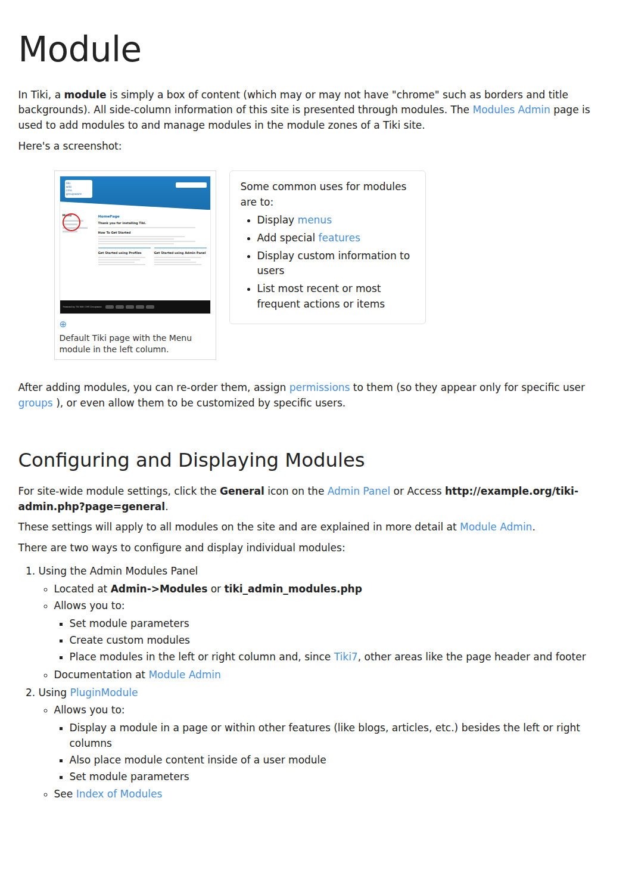Module
In Tiki, a module is simply a box of content (which may or may not have "chrome" such as borders and title backgrounds). All side-column information of this site is presented through modules. The Modules Admin page is used to add modules to and manage modules in the module zones of a Tiki site.
Here's a screenshot:
tiki
wiki
cms
groupware
Menu
HomePage
Thank you for installing Tiki.
How To Get Started
Get Started using Profiles
Get Started using Admin Panel
Powered by Tiki Wiki CMS Groupware
⊕
Default Tiki page with the Menu module in the left column.
Some common uses for modules are to:
Display menus
Add special features
Display custom information to users
List most recent or most frequent actions or items
After adding modules, you can re-order them, assign permissions to them (so they appear only for specific user groups ), or even allow them to be customized by specific users.
Configuring and Displaying Modules
For site-wide module settings, click the General icon on the Admin Panel or Access http://example.org/tiki-admin.php?page=general.
These settings will apply to all modules on the site and are explained in more detail at Module Admin.
There are two ways to configure and display individual modules:
Using the Admin Modules Panel
Located at Admin->Modules or tiki_admin_modules.php
Allows you to:
Set module parameters
Create custom modules
Place modules in the left or right column and, since Tiki7, other areas like the page header and footer
Documentation at Module Admin
Using PluginModule
Allows you to:
Display a module in a page or within other features (like blogs, articles, etc.) besides the left or right columns
Also place module content inside of a user module
Set module parameters
See Index of Modules